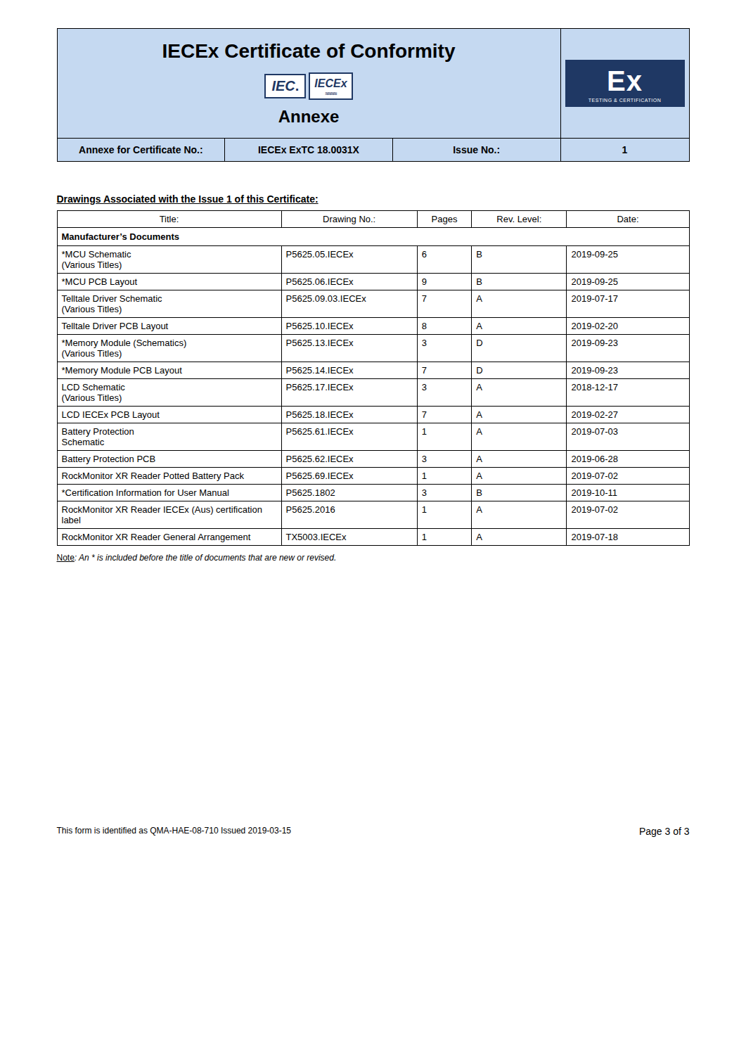| IECEx Certificate of Conformity IEC . IECEx ≈≈≈≈ Annexe | Ex TESTING & CERTIFICATION |
| Annexe for Certificate No.: | IECEx ExTC 18.0031X | Issue No.: | 1 |
Drawings Associated with the Issue 1 of this Certificate:
| Manufacturer’s Documents |
| Title: | Drawing No.: | Pages | Rev. Level: | Date: |
| *MCU Schematic (Various Titles) | P5625.05.IECEx | 6 | B | 2019-09-25 |
| *MCU PCB Layout | P5625.06.IECEx | 9 | B | 2019-09-25 |
| Telltale Driver Schematic (Various Titles) | P5625.09.03.IECEx | 7 | A | 2019-07-17 |
| Telltale Driver PCB Layout | P5625.10.IECEx | 8 | A | 2019-02-20 |
| *Memory Module (Schematics) (Various Titles) | P5625.13.IECEx | 3 | D | 2019-09-23 |
| *Memory Module PCB Layout | P5625.14.IECEx | 7 | D | 2019-09-23 |
| LCD Schematic (Various Titles) | P5625.17.IECEx | 3 | A | 2018-12-17 |
| LCD IECEx PCB Layout | P5625.18.IECEx | 7 | A | 2019-02-27 |
| Battery Protection Schematic | P5625.61.IECEx | 1 | A | 2019-07-03 |
| Battery Protection PCB | P5625.62.IECEx | 3 | A | 2019-06-28 |
| RockMonitor XR Reader Potted Battery Pack | P5625.69.IECEx | 1 | A | 2019-07-02 |
| *Certification Information for User Manual | P5625.1802 | 3 | B | 2019-10-11 |
| RockMonitor XR Reader IECEx (Aus) certification label | P5625.2016 | 1 | A | 2019-07-02 |
| RockMonitor XR Reader General Arrangement | TX5003.IECEx | 1 | A | 2019-07-18 |
Note: An * is included before the title of documents that are new or revised.
This form is identified as QMA-HAE-08-710 Issued 2019-03-15
Page 3 of 3